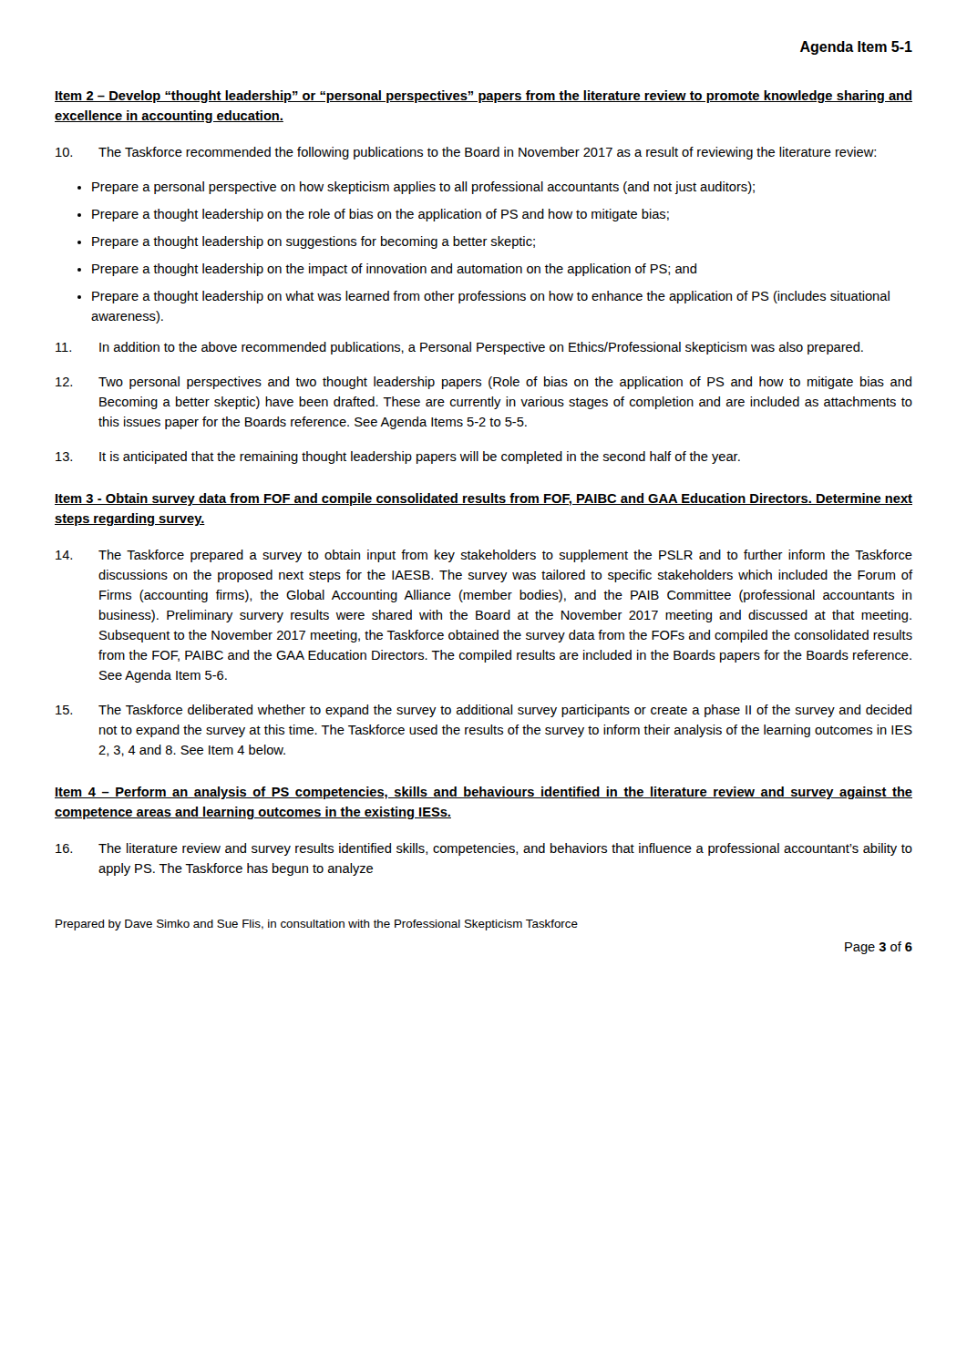Agenda Item 5-1
Item 2 – Develop “thought leadership” or “personal perspectives” papers from the literature review to promote knowledge sharing and excellence in accounting education.
10.
The Taskforce recommended the following publications to the Board in November 2017 as a result of reviewing the literature review:
Prepare a personal perspective on how skepticism applies to all professional accountants (and not just auditors);
Prepare a thought leadership on the role of bias on the application of PS and how to mitigate bias;
Prepare a thought leadership on suggestions for becoming a better skeptic;
Prepare a thought leadership on the impact of innovation and automation on the application of PS; and
Prepare a thought leadership on what was learned from other professions on how to enhance the application of PS (includes situational awareness).
11.
In addition to the above recommended publications, a Personal Perspective on Ethics/Professional skepticism was also prepared.
12.
Two personal perspectives and two thought leadership papers (Role of bias on the application of PS and how to mitigate bias and Becoming a better skeptic) have been drafted. These are currently in various stages of completion and are included as attachments to this issues paper for the Boards reference. See Agenda Items 5-2 to 5-5.
13.
It is anticipated that the remaining thought leadership papers will be completed in the second half of the year.
Item 3 - Obtain survey data from FOF and compile consolidated results from FOF, PAIBC and GAA Education Directors. Determine next steps regarding survey.
14.
The Taskforce prepared a survey to obtain input from key stakeholders to supplement the PSLR and to further inform the Taskforce discussions on the proposed next steps for the IAESB. The survey was tailored to specific stakeholders which included the Forum of Firms (accounting firms), the Global Accounting Alliance (member bodies), and the PAIB Committee (professional accountants in business). Preliminary survery results were shared with the Board at the November 2017 meeting and discussed at that meeting. Subsequent to the November 2017 meeting, the Taskforce obtained the survey data from the FOFs and compiled the consolidated results from the FOF, PAIBC and the GAA Education Directors. The compiled results are included in the Boards papers for the Boards reference. See Agenda Item 5-6.
15.
The Taskforce deliberated whether to expand the survey to additional survey participants or create a phase II of the survey and decided not to expand the survey at this time. The Taskforce used the results of the survey to inform their analysis of the learning outcomes in IES 2, 3, 4 and 8. See Item 4 below.
Item 4 – Perform an analysis of PS competencies, skills and behaviours identified in the literature review and survey against the competence areas and learning outcomes in the existing IESs.
16.
The literature review and survey results identified skills, competencies, and behaviors that influence a professional accountant’s ability to apply PS. The Taskforce has begun to analyze
Prepared by Dave Simko and Sue Flis, in consultation with the Professional Skepticism Taskforce
Page 3 of 6